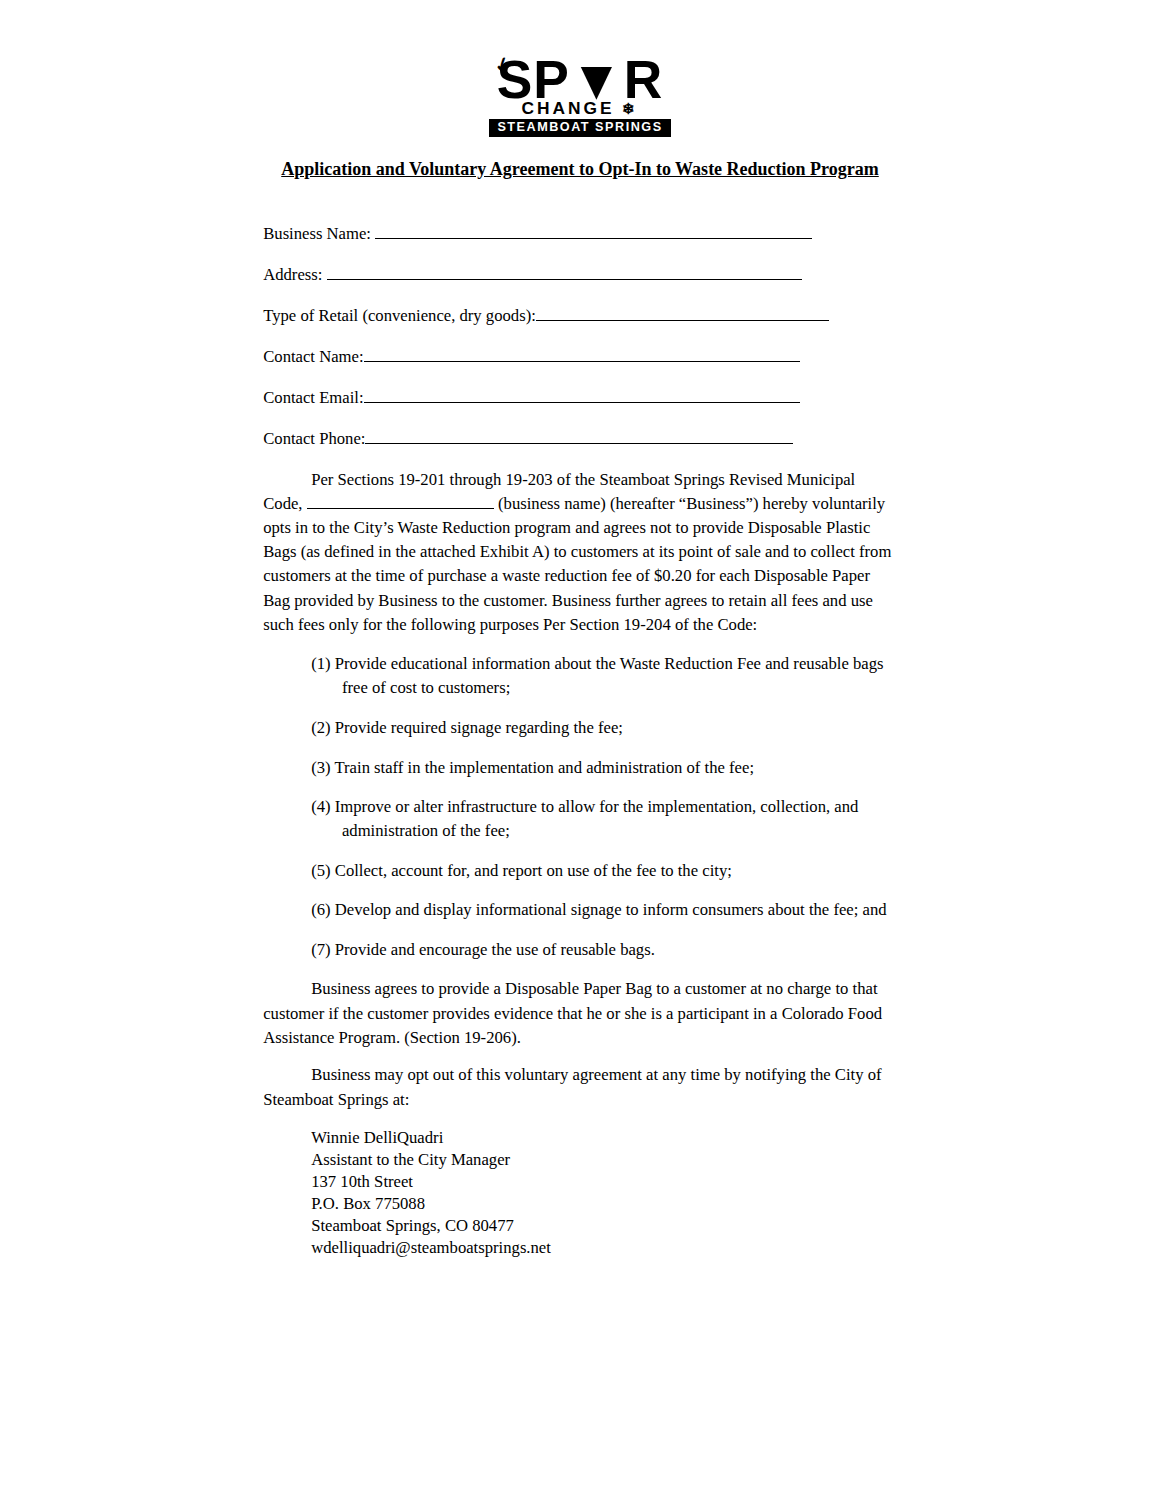✓SP▼R
CHANGE ❄
STEAMBOAT SPRINGS
Application and Voluntary Agreement to Opt-In to Waste Reduction Program
Business Name:
Address:
Type of Retail (convenience, dry goods):
Contact Name:
Contact Email:
Contact Phone:
Per Sections 19-201 through 19-203 of the Steamboat Springs Revised Municipal Code, (business name) (hereafter “Business”) hereby voluntarily opts in to the City’s Waste Reduction program and agrees not to provide Disposable Plastic Bags (as defined in the attached Exhibit A) to customers at its point of sale and to collect from customers at the time of purchase a waste reduction fee of $0.20 for each Disposable Paper Bag provided by Business to the customer. Business further agrees to retain all fees and use such fees only for the following purposes Per Section 19-204 of the Code:
(1) Provide educational information about the Waste Reduction Fee and reusable bags free of cost to customers;
(2) Provide required signage regarding the fee;
(3) Train staff in the implementation and administration of the fee;
(4) Improve or alter infrastructure to allow for the implementation, collection, and administration of the fee;
(5) Collect, account for, and report on use of the fee to the city;
(6) Develop and display informational signage to inform consumers about the fee; and
(7) Provide and encourage the use of reusable bags.
Business agrees to provide a Disposable Paper Bag to a customer at no charge to that customer if the customer provides evidence that he or she is a participant in a Colorado Food Assistance Program. (Section 19-206).
Business may opt out of this voluntary agreement at any time by notifying the City of Steamboat Springs at:
Winnie DelliQuadri
Assistant to the City Manager
137 10th Street
P.O. Box 775088
Steamboat Springs, CO 80477
wdelliquadri@steamboatsprings.net